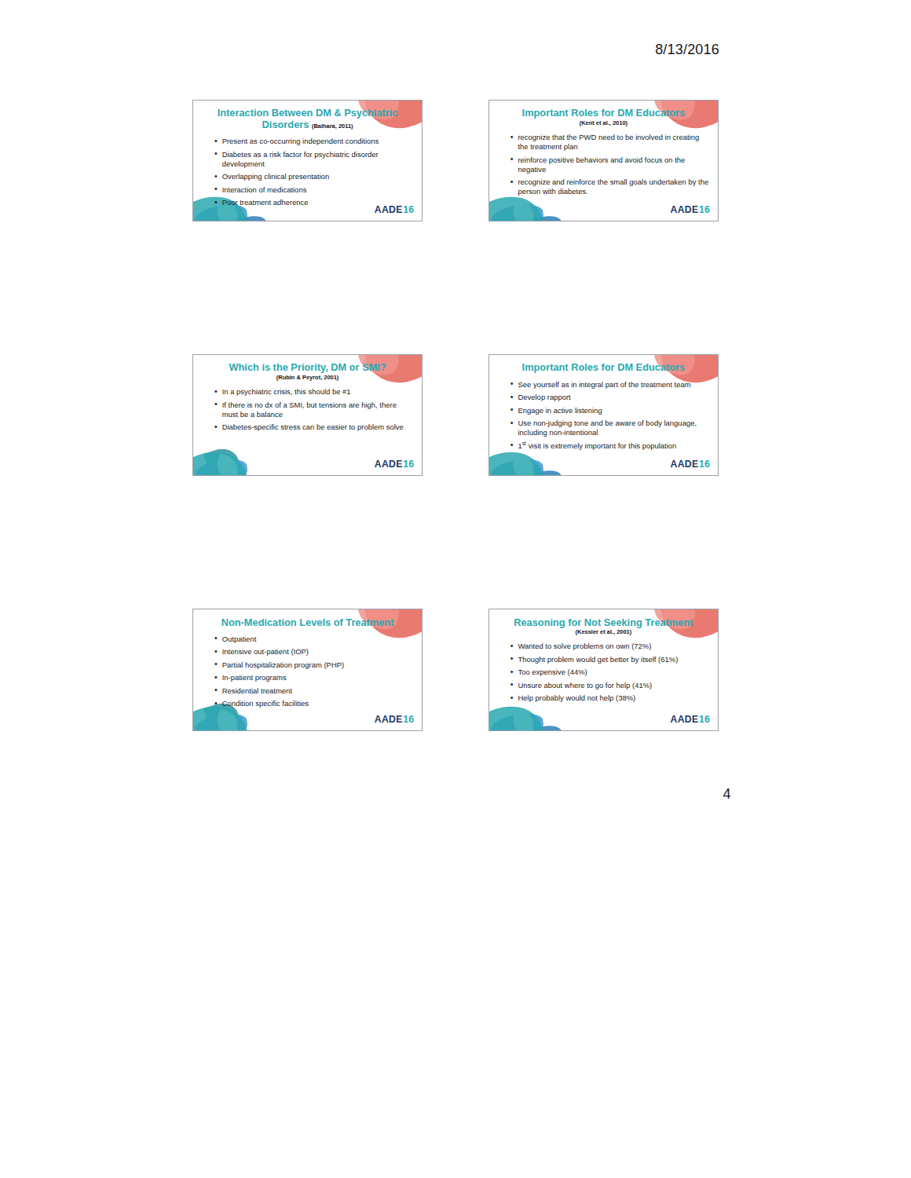8/13/2016
Interaction Between DM & Psychiatric
Disorders (Balhara, 2011)
Present as co-occurring independent conditions
Diabetes as a risk factor for psychiatric disorder development
Overlapping clinical presentation
Interaction of medications
Poor treatment adherence
AADE16
Important Roles for DM Educators (Kent et al., 2010)
recognize that the PWD need to be involved in creating the treatment plan
reinforce positive behaviors and avoid focus on the negative
recognize and reinforce the small goals undertaken by the person with diabetes.
AADE16
Which is the Priority, DM or SMI? (Rubin & Peyrot, 2001)
In a psychiatric crisis, this should be #1
If there is no dx of a SMI, but tensions are high, there must be a balance
Diabetes-specific stress can be easier to problem solve
AADE16
Important Roles for DM Educators
See yourself as in integral part of the treatment team
Develop rapport
Engage in active listening
Use non-judging tone and be aware of body language, including non-intentional
1st visit is extremely important for this population
AADE16
Non-Medication Levels of Treatment
Outpatient
Intensive out-patient (IOP)
Partial hospitalization program (PHP)
In-patient programs
Residential treatment
Condition specific facilities
AADE16
Reasoning for Not Seeking Treatment (Kessler et al., 2001)
Wanted to solve problems on own (72%)
Thought problem would get better by itself (61%)
Too expensive (44%)
Unsure about where to go for help (41%)
Help probably would not help (38%)
AADE16
4